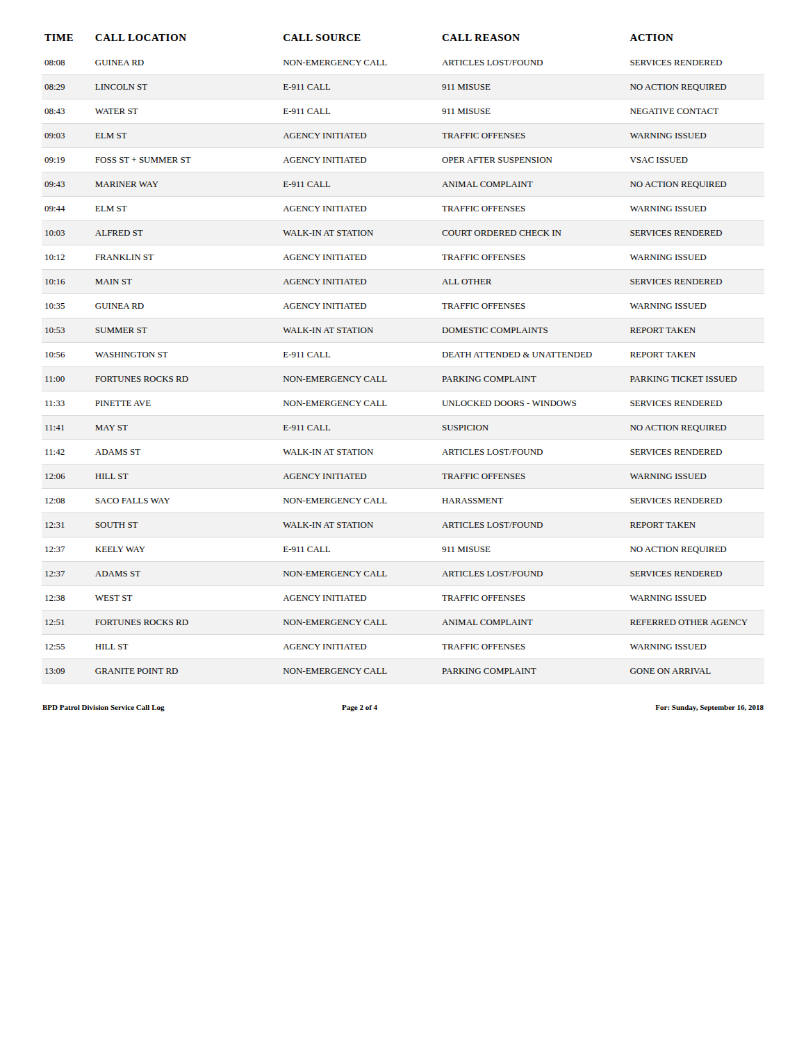| TIME | CALL LOCATION | CALL SOURCE | CALL REASON | ACTION |
| --- | --- | --- | --- | --- |
| 08:08 | GUINEA RD | NON-EMERGENCY CALL | ARTICLES LOST/FOUND | SERVICES RENDERED |
| 08:29 | LINCOLN ST | E-911 CALL | 911 MISUSE | NO ACTION REQUIRED |
| 08:43 | WATER ST | E-911 CALL | 911 MISUSE | NEGATIVE CONTACT |
| 09:03 | ELM ST | AGENCY INITIATED | TRAFFIC OFFENSES | WARNING ISSUED |
| 09:19 | FOSS ST + SUMMER ST | AGENCY INITIATED | OPER AFTER SUSPENSION | VSAC ISSUED |
| 09:43 | MARINER WAY | E-911 CALL | ANIMAL COMPLAINT | NO ACTION REQUIRED |
| 09:44 | ELM ST | AGENCY INITIATED | TRAFFIC OFFENSES | WARNING ISSUED |
| 10:03 | ALFRED ST | WALK-IN AT STATION | COURT ORDERED CHECK IN | SERVICES RENDERED |
| 10:12 | FRANKLIN ST | AGENCY INITIATED | TRAFFIC OFFENSES | WARNING ISSUED |
| 10:16 | MAIN ST | AGENCY INITIATED | ALL OTHER | SERVICES RENDERED |
| 10:35 | GUINEA RD | AGENCY INITIATED | TRAFFIC OFFENSES | WARNING ISSUED |
| 10:53 | SUMMER ST | WALK-IN AT STATION | DOMESTIC COMPLAINTS | REPORT TAKEN |
| 10:56 | WASHINGTON ST | E-911 CALL | DEATH ATTENDED & UNATTENDED | REPORT TAKEN |
| 11:00 | FORTUNES ROCKS RD | NON-EMERGENCY CALL | PARKING COMPLAINT | PARKING TICKET ISSUED |
| 11:33 | PINETTE AVE | NON-EMERGENCY CALL | UNLOCKED DOORS - WINDOWS | SERVICES RENDERED |
| 11:41 | MAY ST | E-911 CALL | SUSPICION | NO ACTION REQUIRED |
| 11:42 | ADAMS ST | WALK-IN AT STATION | ARTICLES LOST/FOUND | SERVICES RENDERED |
| 12:06 | HILL ST | AGENCY INITIATED | TRAFFIC OFFENSES | WARNING ISSUED |
| 12:08 | SACO FALLS WAY | NON-EMERGENCY CALL | HARASSMENT | SERVICES RENDERED |
| 12:31 | SOUTH ST | WALK-IN AT STATION | ARTICLES LOST/FOUND | REPORT TAKEN |
| 12:37 | KEELY WAY | E-911 CALL | 911 MISUSE | NO ACTION REQUIRED |
| 12:37 | ADAMS ST | NON-EMERGENCY CALL | ARTICLES LOST/FOUND | SERVICES RENDERED |
| 12:38 | WEST ST | AGENCY INITIATED | TRAFFIC OFFENSES | WARNING ISSUED |
| 12:51 | FORTUNES ROCKS RD | NON-EMERGENCY CALL | ANIMAL COMPLAINT | REFERRED OTHER AGENCY |
| 12:55 | HILL ST | AGENCY INITIATED | TRAFFIC OFFENSES | WARNING ISSUED |
| 13:09 | GRANITE POINT RD | NON-EMERGENCY CALL | PARKING COMPLAINT | GONE ON ARRIVAL |
| BPD Patrol Division Service Call Log | Page 2 of 4 | For: Sunday, September 16, 2018 |